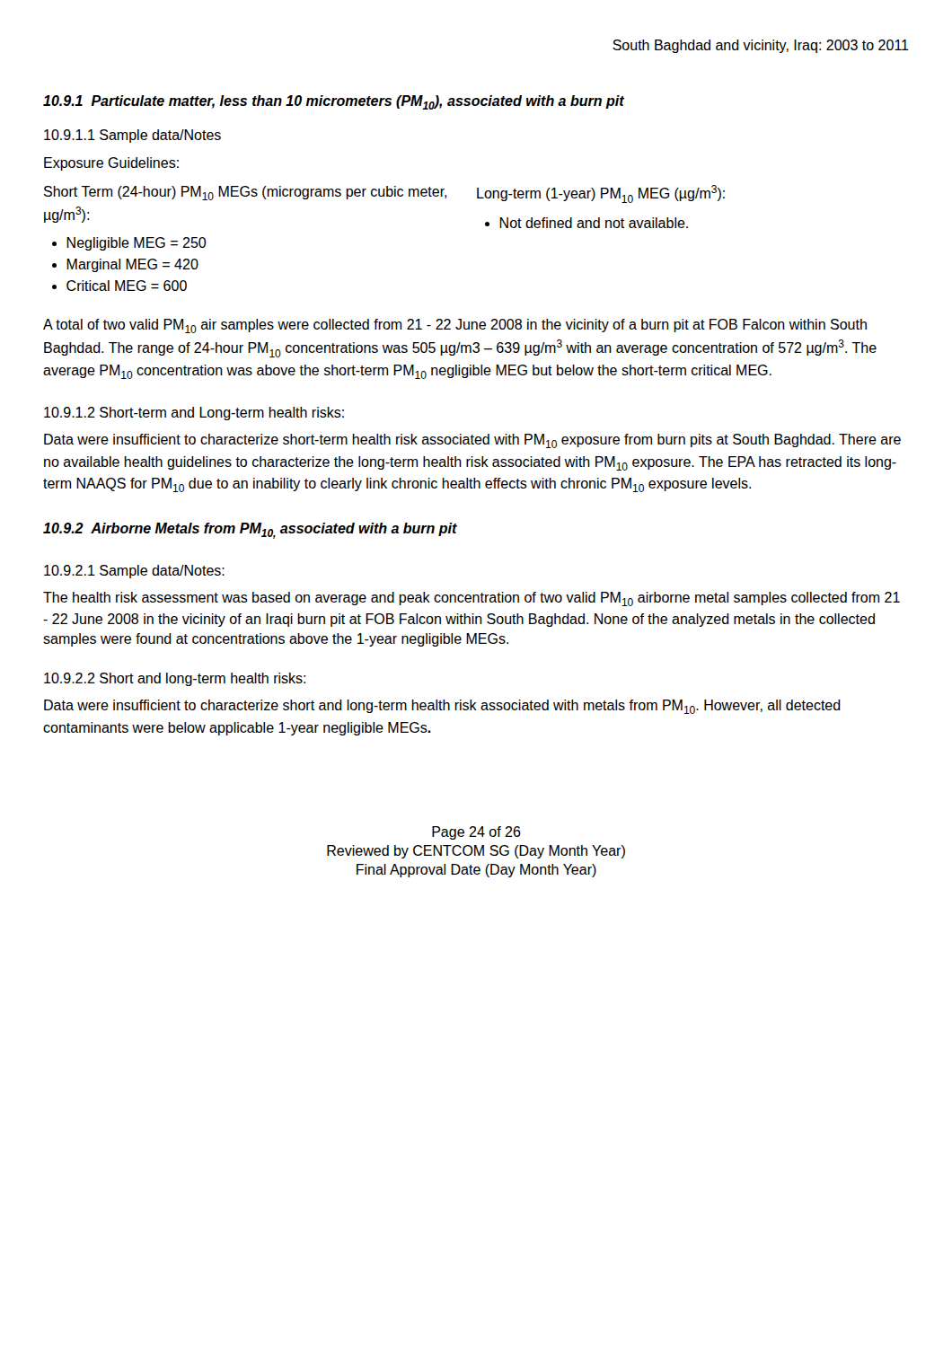South Baghdad and vicinity, Iraq: 2003 to 2011
10.9.1 Particulate matter, less than 10 micrometers (PM10), associated with a burn pit
10.9.1.1 Sample data/Notes
Exposure Guidelines:
| Short Term (24-hour) PM 10 MEGs (micrograms per cubic meter, µg/m 3 ): Negligible MEG = 250 Marginal MEG = 420 Critical MEG = 600 | Long-term (1-year) PM 10 MEG (µg/m 3 ): Not defined and not available. |
A total of two valid PM10 air samples were collected from 21 - 22 June 2008 in the vicinity of a burn pit at FOB Falcon within South Baghdad. The range of 24-hour PM10 concentrations was 505 µg/m3 – 639 µg/m3 with an average concentration of 572 µg/m3. The average PM10 concentration was above the short-term PM10 negligible MEG but below the short-term critical MEG.
10.9.1.2 Short-term and Long-term health risks:
Data were insufficient to characterize short-term health risk associated with PM10 exposure from burn pits at South Baghdad. There are no available health guidelines to characterize the long-term health risk associated with PM10 exposure. The EPA has retracted its long-term NAAQS for PM10 due to an inability to clearly link chronic health effects with chronic PM10 exposure levels.
10.9.2 Airborne Metals from PM10, associated with a burn pit
10.9.2.1 Sample data/Notes:
The health risk assessment was based on average and peak concentration of two valid PM10 airborne metal samples collected from 21 - 22 June 2008 in the vicinity of an Iraqi burn pit at FOB Falcon within South Baghdad. None of the analyzed metals in the collected samples were found at concentrations above the 1-year negligible MEGs.
10.9.2.2 Short and long-term health risks:
Data were insufficient to characterize short and long-term health risk associated with metals from PM10. However, all detected contaminants were below applicable 1-year negligible MEGs.
Page 24 of 26
Reviewed by CENTCOM SG (Day Month Year)
Final Approval Date (Day Month Year)